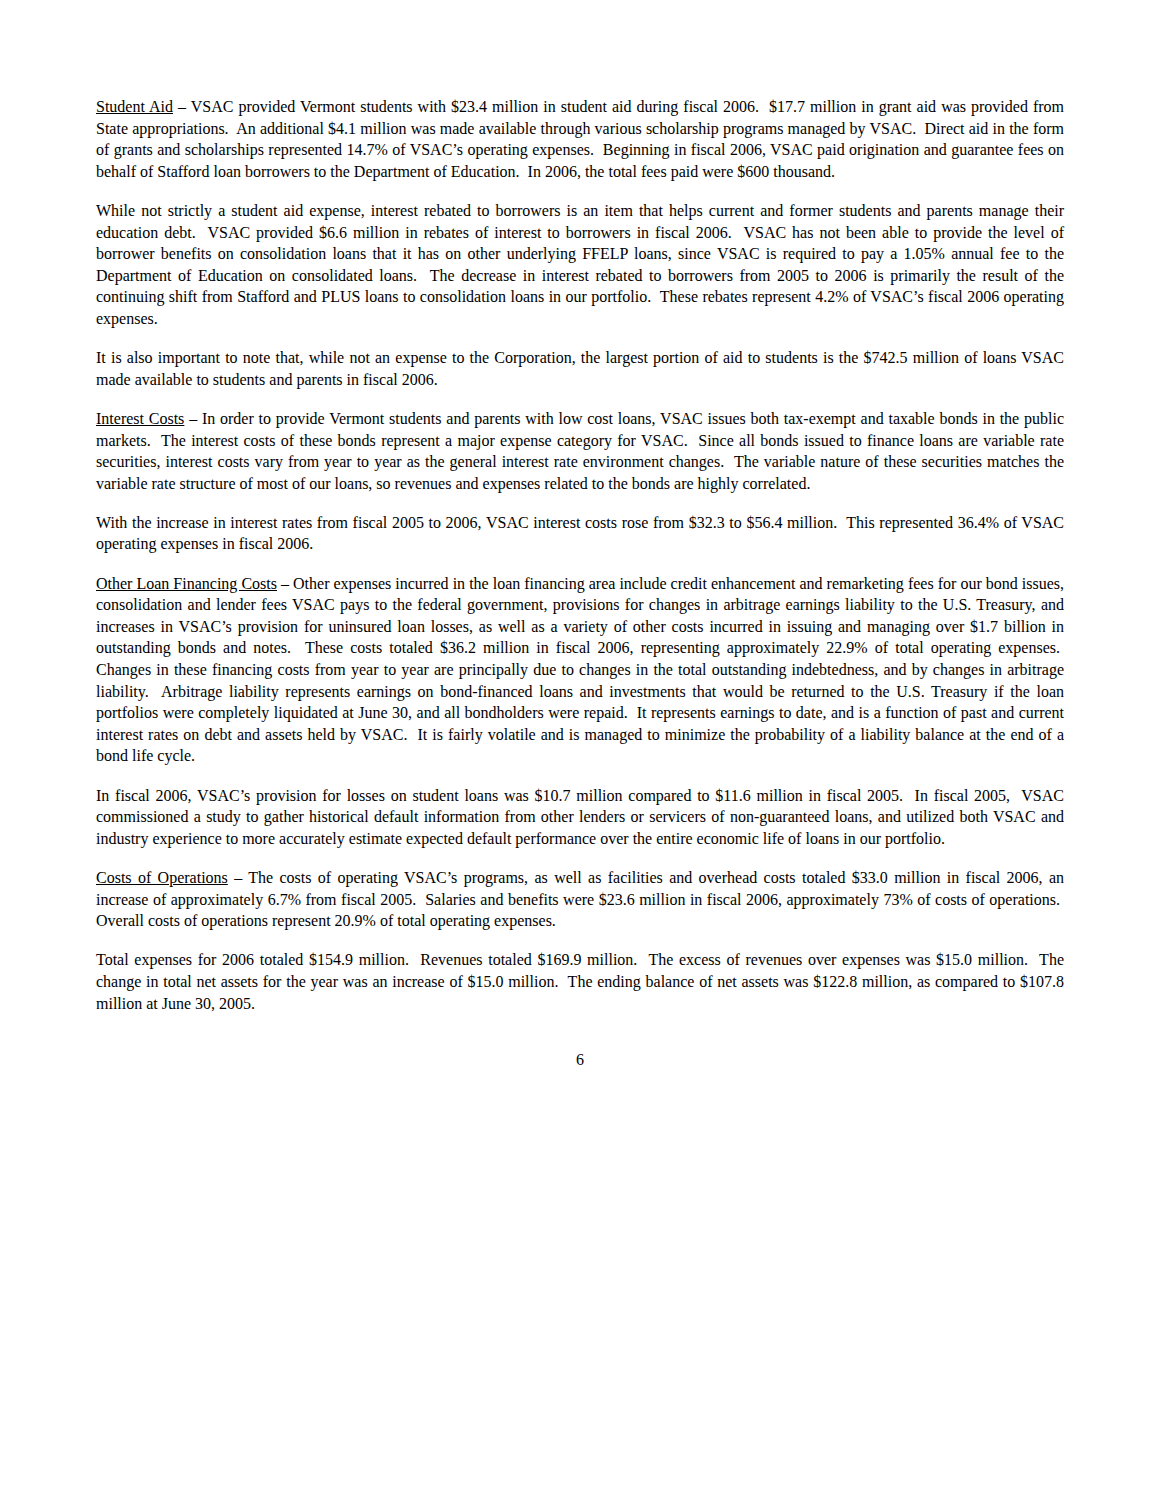Student Aid – VSAC provided Vermont students with $23.4 million in student aid during fiscal 2006. $17.7 million in grant aid was provided from State appropriations. An additional $4.1 million was made available through various scholarship programs managed by VSAC. Direct aid in the form of grants and scholarships represented 14.7% of VSAC’s operating expenses. Beginning in fiscal 2006, VSAC paid origination and guarantee fees on behalf of Stafford loan borrowers to the Department of Education. In 2006, the total fees paid were $600 thousand.
While not strictly a student aid expense, interest rebated to borrowers is an item that helps current and former students and parents manage their education debt. VSAC provided $6.6 million in rebates of interest to borrowers in fiscal 2006. VSAC has not been able to provide the level of borrower benefits on consolidation loans that it has on other underlying FFELP loans, since VSAC is required to pay a 1.05% annual fee to the Department of Education on consolidated loans. The decrease in interest rebated to borrowers from 2005 to 2006 is primarily the result of the continuing shift from Stafford and PLUS loans to consolidation loans in our portfolio. These rebates represent 4.2% of VSAC’s fiscal 2006 operating expenses.
It is also important to note that, while not an expense to the Corporation, the largest portion of aid to students is the $742.5 million of loans VSAC made available to students and parents in fiscal 2006.
Interest Costs – In order to provide Vermont students and parents with low cost loans, VSAC issues both tax-exempt and taxable bonds in the public markets. The interest costs of these bonds represent a major expense category for VSAC. Since all bonds issued to finance loans are variable rate securities, interest costs vary from year to year as the general interest rate environment changes. The variable nature of these securities matches the variable rate structure of most of our loans, so revenues and expenses related to the bonds are highly correlated.
With the increase in interest rates from fiscal 2005 to 2006, VSAC interest costs rose from $32.3 to $56.4 million. This represented 36.4% of VSAC operating expenses in fiscal 2006.
Other Loan Financing Costs – Other expenses incurred in the loan financing area include credit enhancement and remarketing fees for our bond issues, consolidation and lender fees VSAC pays to the federal government, provisions for changes in arbitrage earnings liability to the U.S. Treasury, and increases in VSAC’s provision for uninsured loan losses, as well as a variety of other costs incurred in issuing and managing over $1.7 billion in outstanding bonds and notes. These costs totaled $36.2 million in fiscal 2006, representing approximately 22.9% of total operating expenses. Changes in these financing costs from year to year are principally due to changes in the total outstanding indebtedness, and by changes in arbitrage liability. Arbitrage liability represents earnings on bond-financed loans and investments that would be returned to the U.S. Treasury if the loan portfolios were completely liquidated at June 30, and all bondholders were repaid. It represents earnings to date, and is a function of past and current interest rates on debt and assets held by VSAC. It is fairly volatile and is managed to minimize the probability of a liability balance at the end of a bond life cycle.
In fiscal 2006, VSAC’s provision for losses on student loans was $10.7 million compared to $11.6 million in fiscal 2005. In fiscal 2005, VSAC commissioned a study to gather historical default information from other lenders or servicers of non-guaranteed loans, and utilized both VSAC and industry experience to more accurately estimate expected default performance over the entire economic life of loans in our portfolio.
Costs of Operations – The costs of operating VSAC’s programs, as well as facilities and overhead costs totaled $33.0 million in fiscal 2006, an increase of approximately 6.7% from fiscal 2005. Salaries and benefits were $23.6 million in fiscal 2006, approximately 73% of costs of operations. Overall costs of operations represent 20.9% of total operating expenses.
Total expenses for 2006 totaled $154.9 million. Revenues totaled $169.9 million. The excess of revenues over expenses was $15.0 million. The change in total net assets for the year was an increase of $15.0 million. The ending balance of net assets was $122.8 million, as compared to $107.8 million at June 30, 2005.
6